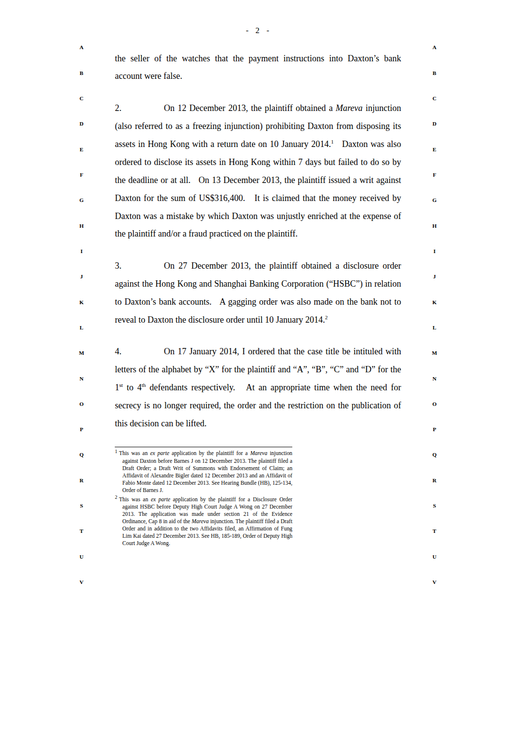A
B
C
D
E
F
G
H
I
J
K
L
M
N
O
P
Q
R
S
T
U
V
A
B
C
D
E
F
G
H
I
J
K
L
M
N
O
P
Q
R
S
T
U
V
- 2 -
the seller of the watches that the payment instructions into Daxton’s bank account were false.
2. On 12 December 2013, the plaintiff obtained a Mareva injunction (also referred to as a freezing injunction) prohibiting Daxton from disposing its assets in Hong Kong with a return date on 10 January 2014.1 Daxton was also ordered to disclose its assets in Hong Kong within 7 days but failed to do so by the deadline or at all. On 13 December 2013, the plaintiff issued a writ against Daxton for the sum of US$316,400. It is claimed that the money received by Daxton was a mistake by which Daxton was unjustly enriched at the expense of the plaintiff and/or a fraud practiced on the plaintiff.
3. On 27 December 2013, the plaintiff obtained a disclosure order against the Hong Kong and Shanghai Banking Corporation (“HSBC”) in relation to Daxton’s bank accounts. A gagging order was also made on the bank not to reveal to Daxton the disclosure order until 10 January 2014.2
4. On 17 January 2014, I ordered that the case title be intituled with letters of the alphabet by “X” for the plaintiff and “A”, “B”, “C” and “D” for the 1st to 4th defendants respectively. At an appropriate time when the need for secrecy is no longer required, the order and the restriction on the publication of this decision can be lifted.
1 This was an ex parte application by the plaintiff for a Mareva injunction against Daxton before Barnes J on 12 December 2013. The plaintiff filed a Draft Order; a Draft Writ of Summons with Endorsement of Claim; an Affidavit of Alexandre Bigler dated 12 December 2013 and an Affidavit of Fabio Monte dated 12 December 2013. See Hearing Bundle (HB), 125-134, Order of Barnes J.
2 This was an ex parte application by the plaintiff for a Disclosure Order against HSBC before Deputy High Court Judge A Wong on 27 December 2013. The application was made under section 21 of the Evidence Ordinance, Cap 8 in aid of the Mareva injunction. The plaintiff filed a Draft Order and in addition to the two Affidavits filed, an Affirmation of Fung Lim Kai dated 27 December 2013. See HB, 185-189, Order of Deputy High Court Judge A Wong.